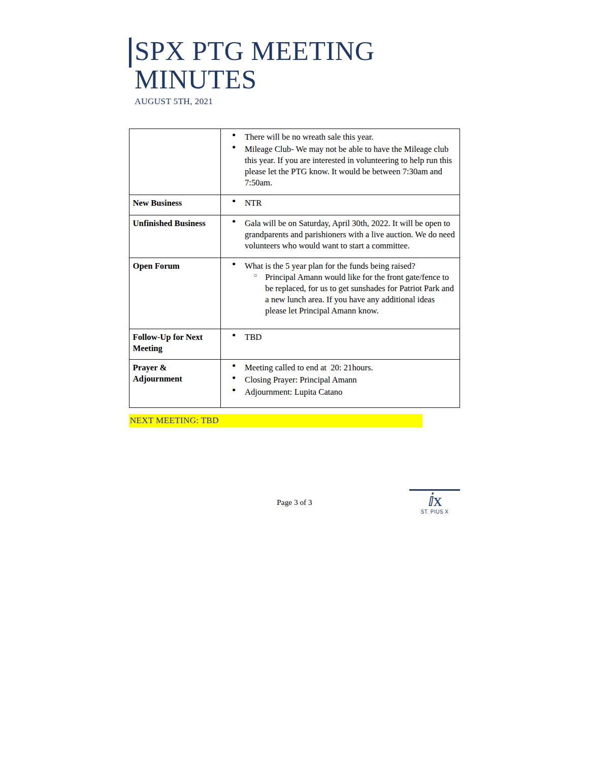SPX PTG MEETING MINUTES
AUGUST 5TH, 2021
| | There will be no wreath sale this year. Mileage Club- We may not be able to have the Mileage club this year. If you are interested in volunteering to help run this please let the PTG know. It would be between 7:30am and 7:50am. |
| New Business | NTR |
| Unfinished Business | Gala will be on Saturday, April 30th, 2022. It will be open to grandparents and parishioners with a live auction. We do need volunteers who would want to start a committee. |
| Open Forum | What is the 5 year plan for the funds being raised? Principal Amann would like for the front gate/fence to be replaced, for us to get sunshades for Patriot Park and a new lunch area. If you have any additional ideas please let Principal Amann know. |
| Follow-Up for Next Meeting | TBD |
| Prayer & Adjournment | Meeting called to end at 20: 21hours. Closing Prayer: Principal Amann Adjournment: Lupita Catano |
NEXT MEETING: TBD
Page 3 of 3
ⅈx
ST. PIUS X